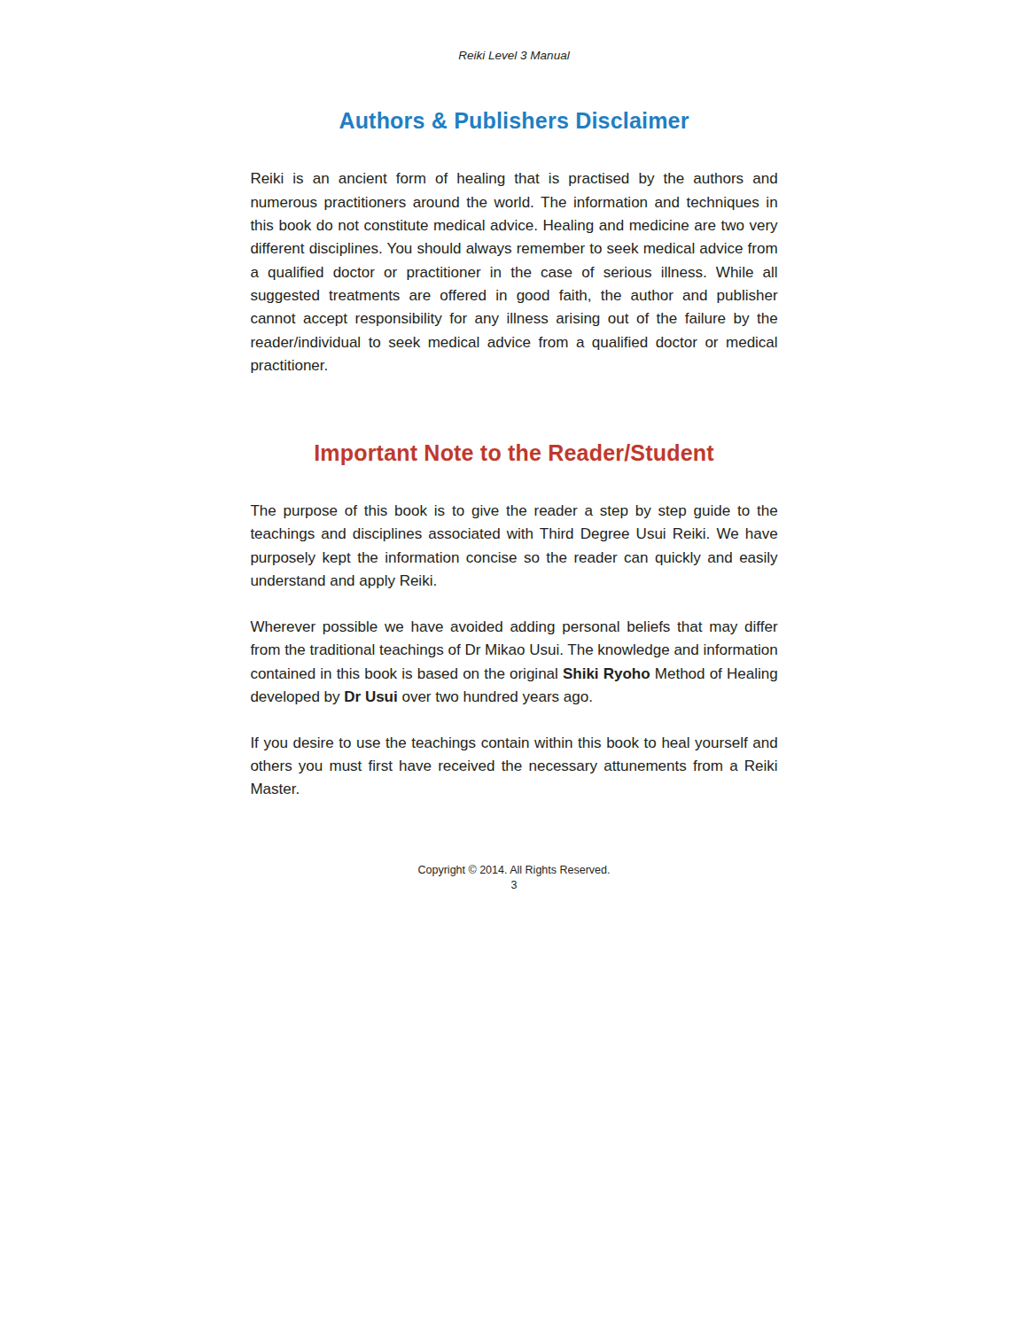Reiki Level 3 Manual
Authors & Publishers Disclaimer
Reiki is an ancient form of healing that is practised by the authors and numerous practitioners around the world. The information and techniques in this book do not constitute medical advice. Healing and medicine are two very different disciplines. You should always remember to seek medical advice from a qualified doctor or practitioner in the case of serious illness. While all suggested treatments are offered in good faith, the author and publisher cannot accept responsibility for any illness arising out of the failure by the reader/individual to seek medical advice from a qualified doctor or medical practitioner.
Important Note to the Reader/Student
The purpose of this book is to give the reader a step by step guide to the teachings and disciplines associated with Third Degree Usui Reiki. We have purposely kept the information concise so the reader can quickly and easily understand and apply Reiki.
Wherever possible we have avoided adding personal beliefs that may differ from the traditional teachings of Dr Mikao Usui. The knowledge and information contained in this book is based on the original Shiki Ryoho Method of Healing developed by Dr Usui over two hundred years ago.
If you desire to use the teachings contain within this book to heal yourself and others you must first have received the necessary attunements from a Reiki Master.
Copyright © 2014. All Rights Reserved.
3